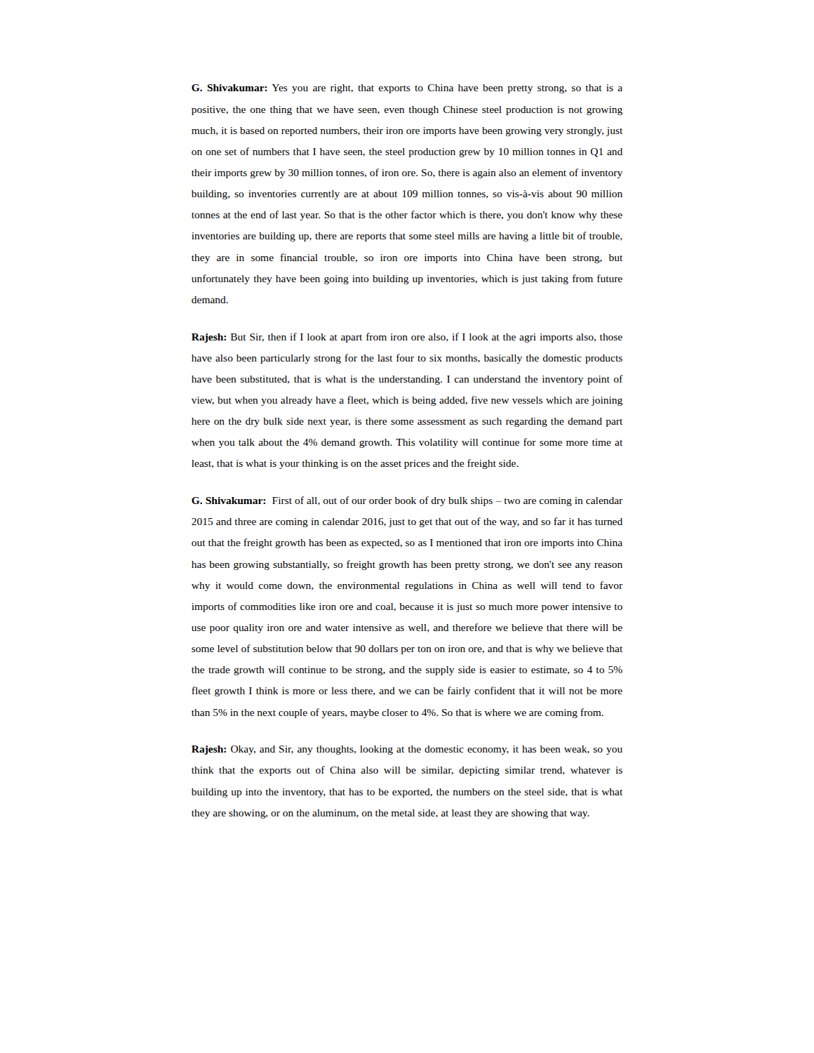G. Shivakumar: Yes you are right, that exports to China have been pretty strong, so that is a positive, the one thing that we have seen, even though Chinese steel production is not growing much, it is based on reported numbers, their iron ore imports have been growing very strongly, just on one set of numbers that I have seen, the steel production grew by 10 million tonnes in Q1 and their imports grew by 30 million tonnes, of iron ore. So, there is again also an element of inventory building, so inventories currently are at about 109 million tonnes, so vis-à-vis about 90 million tonnes at the end of last year. So that is the other factor which is there, you don't know why these inventories are building up, there are reports that some steel mills are having a little bit of trouble, they are in some financial trouble, so iron ore imports into China have been strong, but unfortunately they have been going into building up inventories, which is just taking from future demand.
Rajesh: But Sir, then if I look at apart from iron ore also, if I look at the agri imports also, those have also been particularly strong for the last four to six months, basically the domestic products have been substituted, that is what is the understanding. I can understand the inventory point of view, but when you already have a fleet, which is being added, five new vessels which are joining here on the dry bulk side next year, is there some assessment as such regarding the demand part when you talk about the 4% demand growth. This volatility will continue for some more time at least, that is what is your thinking is on the asset prices and the freight side.
G. Shivakumar: First of all, out of our order book of dry bulk ships – two are coming in calendar 2015 and three are coming in calendar 2016, just to get that out of the way, and so far it has turned out that the freight growth has been as expected, so as I mentioned that iron ore imports into China has been growing substantially, so freight growth has been pretty strong, we don't see any reason why it would come down, the environmental regulations in China as well will tend to favor imports of commodities like iron ore and coal, because it is just so much more power intensive to use poor quality iron ore and water intensive as well, and therefore we believe that there will be some level of substitution below that 90 dollars per ton on iron ore, and that is why we believe that the trade growth will continue to be strong, and the supply side is easier to estimate, so 4 to 5% fleet growth I think is more or less there, and we can be fairly confident that it will not be more than 5% in the next couple of years, maybe closer to 4%. So that is where we are coming from.
Rajesh: Okay, and Sir, any thoughts, looking at the domestic economy, it has been weak, so you think that the exports out of China also will be similar, depicting similar trend, whatever is building up into the inventory, that has to be exported, the numbers on the steel side, that is what they are showing, or on the aluminum, on the metal side, at least they are showing that way.